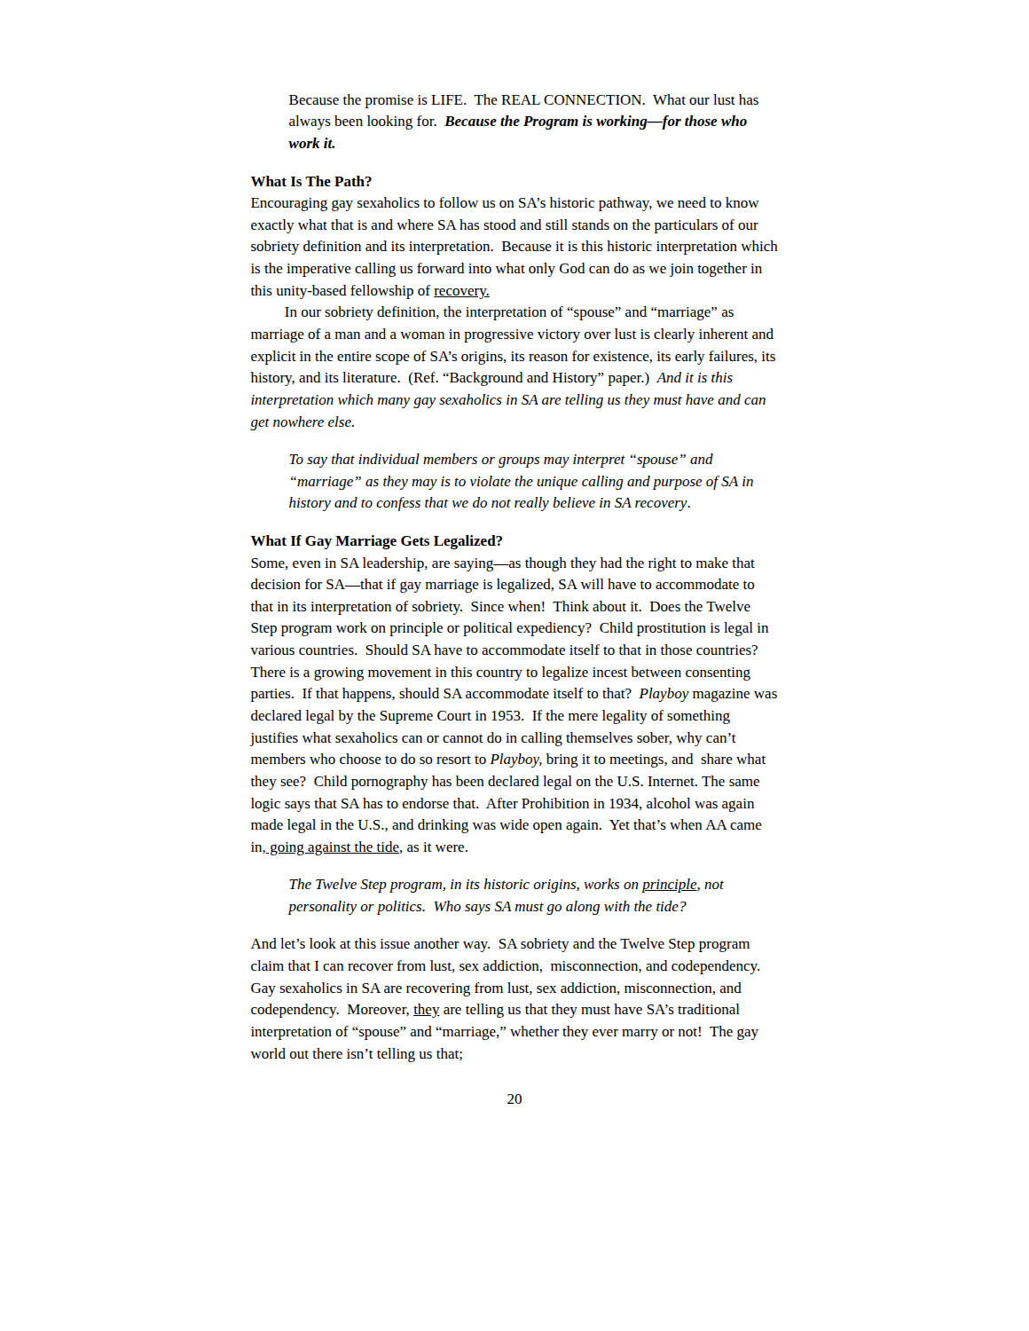Because the promise is LIFE. The REAL CONNECTION. What our lust has always been looking for. Because the Program is working—for those who work it.
What Is The Path?
Encouraging gay sexaholics to follow us on SA’s historic pathway, we need to know exactly what that is and where SA has stood and still stands on the particulars of our sobriety definition and its interpretation. Because it is this historic interpretation which is the imperative calling us forward into what only God can do as we join together in this unity-based fellowship of recovery.
In our sobriety definition, the interpretation of “spouse” and “marriage” as marriage of a man and a woman in progressive victory over lust is clearly inherent and explicit in the entire scope of SA’s origins, its reason for existence, its early failures, its history, and its literature. (Ref. “Background and History” paper.) And it is this interpretation which many gay sexaholics in SA are telling us they must have and can get nowhere else.
To say that individual members or groups may interpret “spouse” and “marriage” as they may is to violate the unique calling and purpose of SA in history and to confess that we do not really believe in SA recovery.
What If Gay Marriage Gets Legalized?
Some, even in SA leadership, are saying—as though they had the right to make that decision for SA—that if gay marriage is legalized, SA will have to accommodate to that in its interpretation of sobriety. Since when! Think about it. Does the Twelve Step program work on principle or political expediency? Child prostitution is legal in various countries. Should SA have to accommodate itself to that in those countries? There is a growing movement in this country to legalize incest between consenting parties. If that happens, should SA accommodate itself to that? Playboy magazine was declared legal by the Supreme Court in 1953. If the mere legality of something justifies what sexaholics can or cannot do in calling themselves sober, why can’t members who choose to do so resort to Playboy, bring it to meetings, and share what they see? Child pornography has been declared legal on the U.S. Internet. The same logic says that SA has to endorse that. After Prohibition in 1934, alcohol was again made legal in the U.S., and drinking was wide open again. Yet that’s when AA came in, going against the tide, as it were.
The Twelve Step program, in its historic origins, works on principle, not personality or politics. Who says SA must go along with the tide?
And let’s look at this issue another way. SA sobriety and the Twelve Step program claim that I can recover from lust, sex addiction, misconnection, and codependency. Gay sexaholics in SA are recovering from lust, sex addiction, misconnection, and codependency. Moreover, they are telling us that they must have SA’s traditional interpretation of “spouse” and “marriage,” whether they ever marry or not! The gay world out there isn’t telling us that;
20